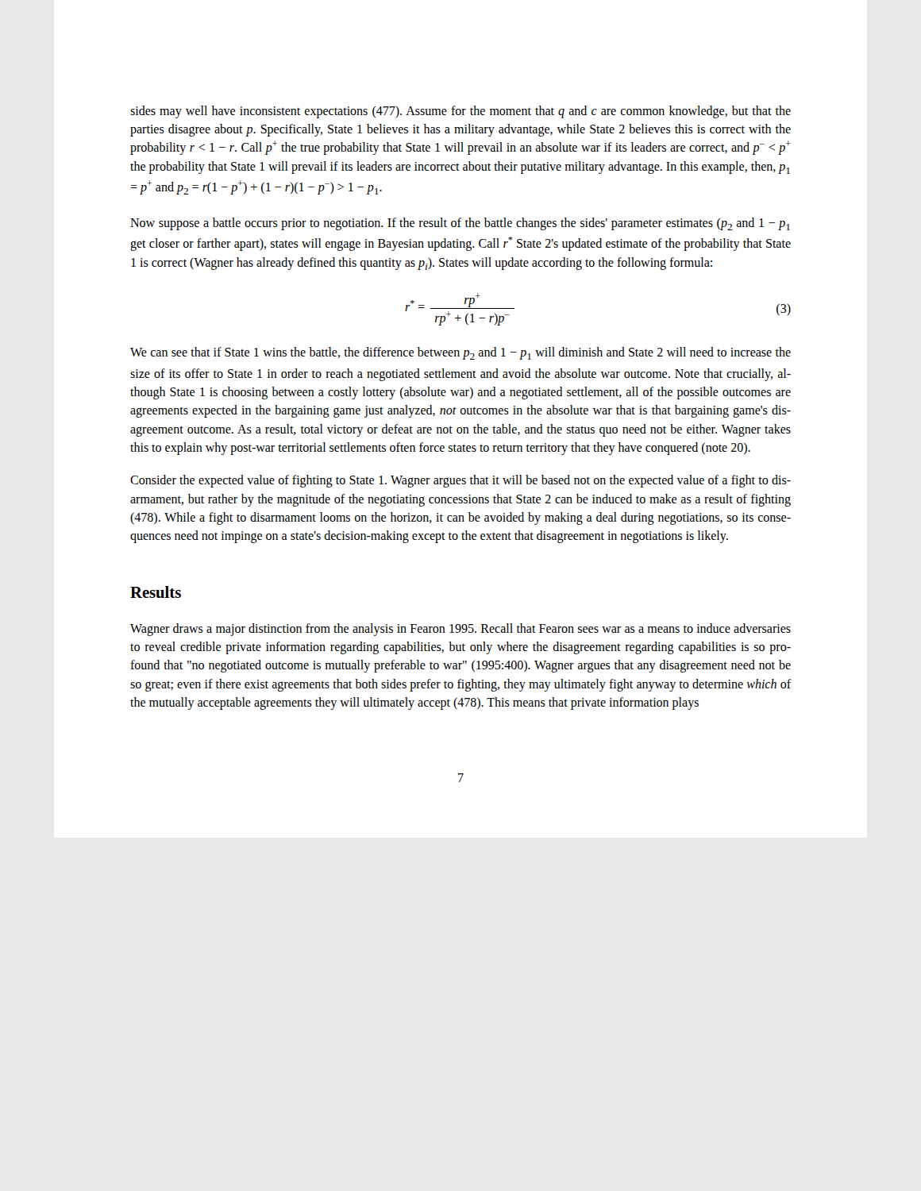sides may well have inconsistent expectations (477). Assume for the moment that q and c are common knowledge, but that the parties disagree about p. Specifically, State 1 believes it has a military advantage, while State 2 believes this is correct with the probability r < 1 − r. Call p+ the true probability that State 1 will prevail in an absolute war if its leaders are correct, and p− < p+ the probability that State 1 will prevail if its leaders are incorrect about their putative military advantage. In this example, then, p1 = p+ and p2 = r(1 − p+) + (1 − r)(1 − p−) > 1 − p1.
Now suppose a battle occurs prior to negotiation. If the result of the battle changes the sides' parameter estimates (p2 and 1 − p1 get closer or farther apart), states will engage in Bayesian updating. Call r* State 2's updated estimate of the probability that State 1 is correct (Wagner has already defined this quantity as pi). States will update according to the following formula:
r* = rp+ rp+ + (1 − r)p− (3)
We can see that if State 1 wins the battle, the difference between p2 and 1 − p1 will diminish and State 2 will need to increase the size of its offer to State 1 in order to reach a negotiated settlement and avoid the absolute war outcome. Note that crucially, although State 1 is choosing between a costly lottery (absolute war) and a negotiated settlement, all of the possible outcomes are agreements expected in the bargaining game just analyzed, not outcomes in the absolute war that is that bargaining game's disagreement outcome. As a result, total victory or defeat are not on the table, and the status quo need not be either. Wagner takes this to explain why post-war territorial settlements often force states to return territory that they have conquered (note 20).
Consider the expected value of fighting to State 1. Wagner argues that it will be based not on the expected value of a fight to disarmament, but rather by the magnitude of the negotiating concessions that State 2 can be induced to make as a result of fighting (478). While a fight to disarmament looms on the horizon, it can be avoided by making a deal during negotiations, so its consequences need not impinge on a state's decision-making except to the extent that disagreement in negotiations is likely.
Results
Wagner draws a major distinction from the analysis in Fearon 1995. Recall that Fearon sees war as a means to induce adversaries to reveal credible private information regarding capabilities, but only where the disagreement regarding capabilities is so profound that "no negotiated outcome is mutually preferable to war" (1995:400). Wagner argues that any disagreement need not be so great; even if there exist agreements that both sides prefer to fighting, they may ultimately fight anyway to determine which of the mutually acceptable agreements they will ultimately accept (478). This means that private information plays
7